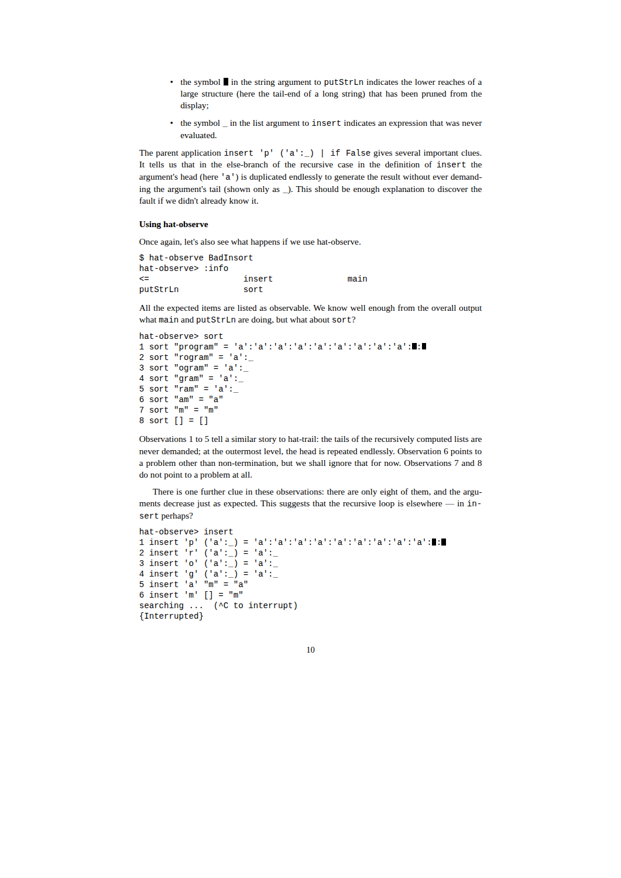the symbol in the string argument to putStrLn indicates the lower reaches of a large structure (here the tail-end of a long string) that has been pruned from the display;
the symbol _ in the list argument to insert indicates an expression that was never evaluated.
The parent application insert 'p' ('a':_) | if False gives several important clues. It tells us that in the else-branch of the recursive case in the definition of insert the argument's head (here 'a') is duplicated endlessly to generate the result without ever demanding the argument's tail (shown only as _). This should be enough explanation to discover the fault if we didn't already know it.
Using hat-observe
Once again, let's also see what happens if we use hat-observe.
$ hat-observe BadInsort
hat-observe> :info
<=                   insert               main
putStrLn             sort
All the expected items are listed as observable. We know well enough from the overall output what main and putStrLn are doing, but what about sort?
hat-observe> sort
1 sort "program" = 'a':'a':'a':'a':'a':'a':'a':'a':'a': :
2 sort "rogram" = 'a':_
3 sort "ogram" = 'a':_
4 sort "gram" = 'a':_
5 sort "ram" = 'a':_
6 sort "am" = "a"
7 sort "m" = "m"
8 sort [] = []
Observations 1 to 5 tell a similar story to hat-trail: the tails of the recursively computed lists are never demanded; at the outermost level, the head is repeated endlessly. Observation 6 points to a problem other than non-termination, but we shall ignore that for now. Observations 7 and 8 do not point to a problem at all.
There is one further clue in these observations: there are only eight of them, and the arguments decrease just as expected. This suggests that the recursive loop is elsewhere — in insert perhaps?
hat-observe> insert
1 insert 'p' ('a':_) = 'a':'a':'a':'a':'a':'a':'a':'a':'a': :
2 insert 'r' ('a':_) = 'a':_
3 insert 'o' ('a':_) = 'a':_
4 insert 'g' ('a':_) = 'a':_
5 insert 'a' "m" = "a"
6 insert 'm' [] = "m"
searching ...  (^C to interrupt)
{Interrupted}
10